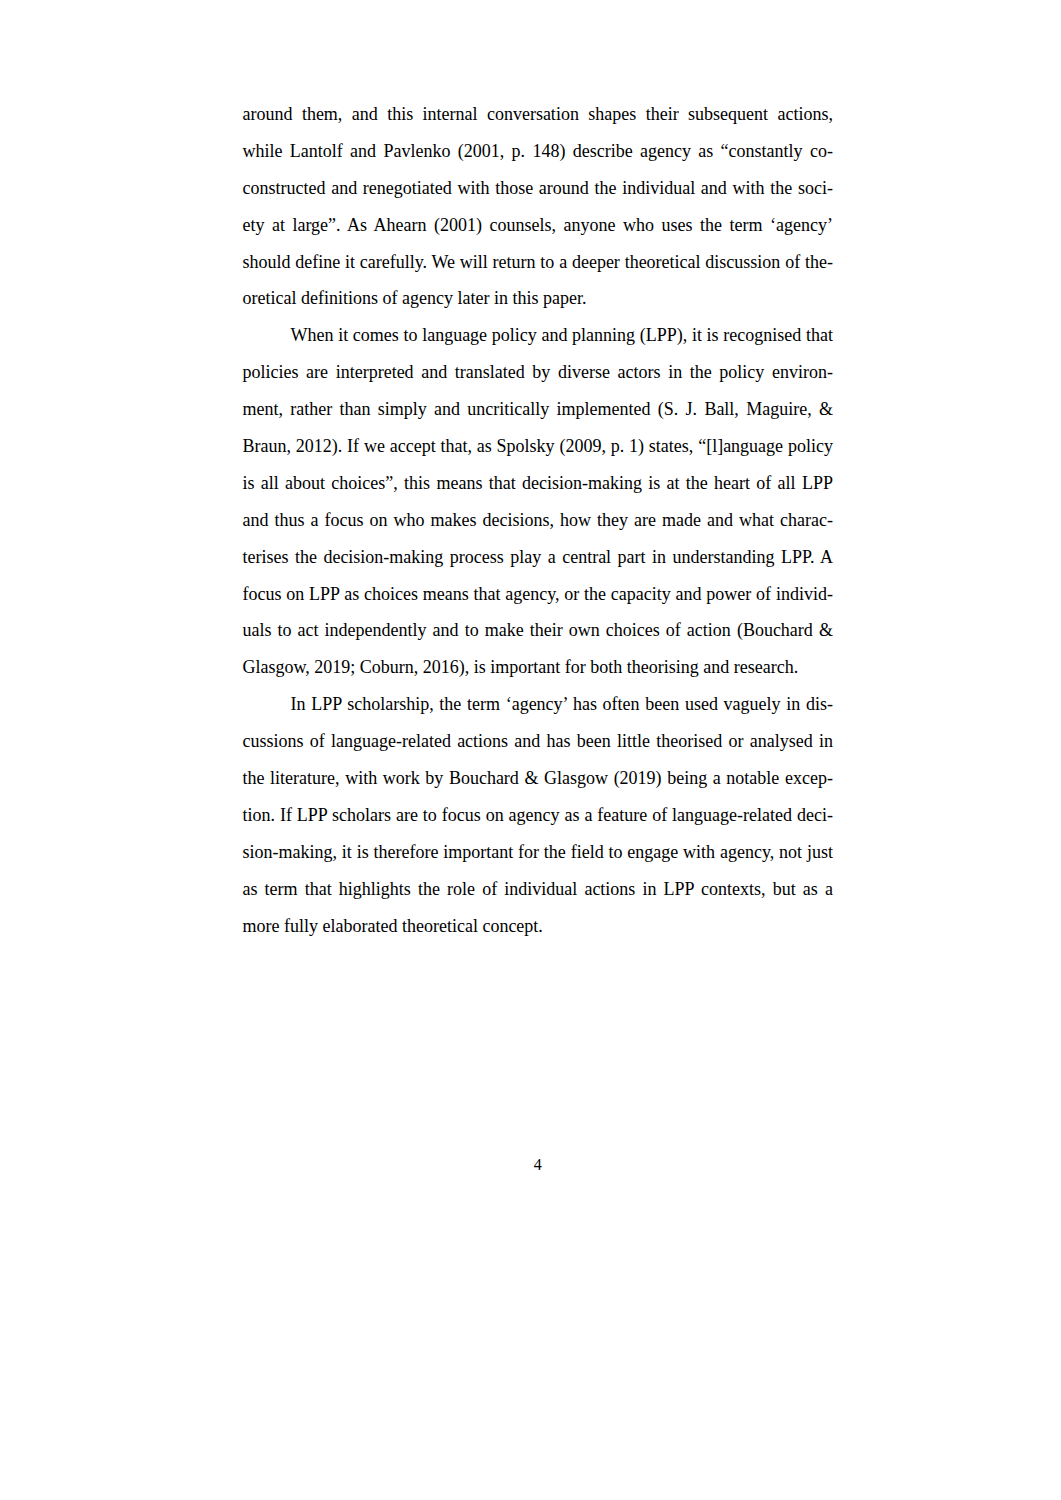around them, and this internal conversation shapes their subsequent actions, while Lantolf and Pavlenko (2001, p. 148) describe agency as “constantly co-constructed and renegotiated with those around the individual and with the society at large”. As Ahearn (2001) counsels, anyone who uses the term ‘agency’ should define it carefully. We will return to a deeper theoretical discussion of theoretical definitions of agency later in this paper.
When it comes to language policy and planning (LPP), it is recognised that policies are interpreted and translated by diverse actors in the policy environment, rather than simply and uncritically implemented (S. J. Ball, Maguire, & Braun, 2012). If we accept that, as Spolsky (2009, p. 1) states, “[l]anguage policy is all about choices”, this means that decision-making is at the heart of all LPP and thus a focus on who makes decisions, how they are made and what characterises the decision-making process play a central part in understanding LPP. A focus on LPP as choices means that agency, or the capacity and power of individuals to act independently and to make their own choices of action (Bouchard & Glasgow, 2019; Coburn, 2016), is important for both theorising and research.
In LPP scholarship, the term ‘agency’ has often been used vaguely in discussions of language-related actions and has been little theorised or analysed in the literature, with work by Bouchard & Glasgow (2019) being a notable exception. If LPP scholars are to focus on agency as a feature of language-related decision-making, it is therefore important for the field to engage with agency, not just as term that highlights the role of individual actions in LPP contexts, but as a more fully elaborated theoretical concept.
4